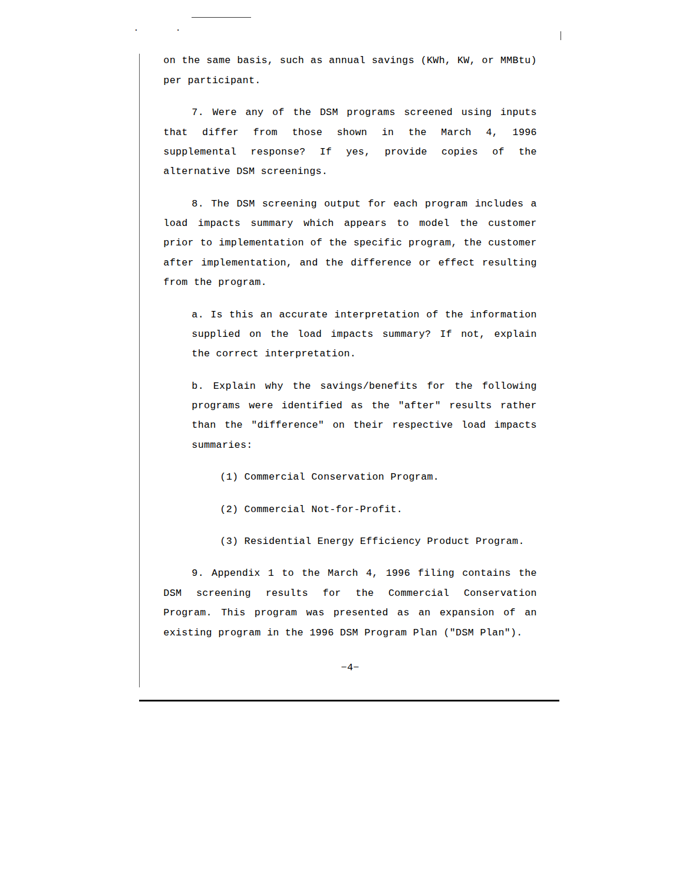. .
on the same basis, such as annual savings (KWh, KW, or MMBtu) per participant.
7. Were any of the DSM programs screened using inputs that differ from those shown in the March 4, 1996 supplemental response? If yes, provide copies of the alternative DSM screenings.
8. The DSM screening output for each program includes a load impacts summary which appears to model the customer prior to implementation of the specific program, the customer after implementation, and the difference or effect resulting from the program.
a. Is this an accurate interpretation of the information supplied on the load impacts summary? If not, explain the correct interpretation.
b. Explain why the savings/benefits for the following programs were identified as the "after" results rather than the "difference" on their respective load impacts summaries:
(1) Commercial Conservation Program.
(2) Commercial Not-for-Profit.
(3) Residential Energy Efficiency Product Program.
9. Appendix 1 to the March 4, 1996 filing contains the DSM screening results for the Commercial Conservation Program. This program was presented as an expansion of an existing program in the 1996 DSM Program Plan ("DSM Plan").
−4−